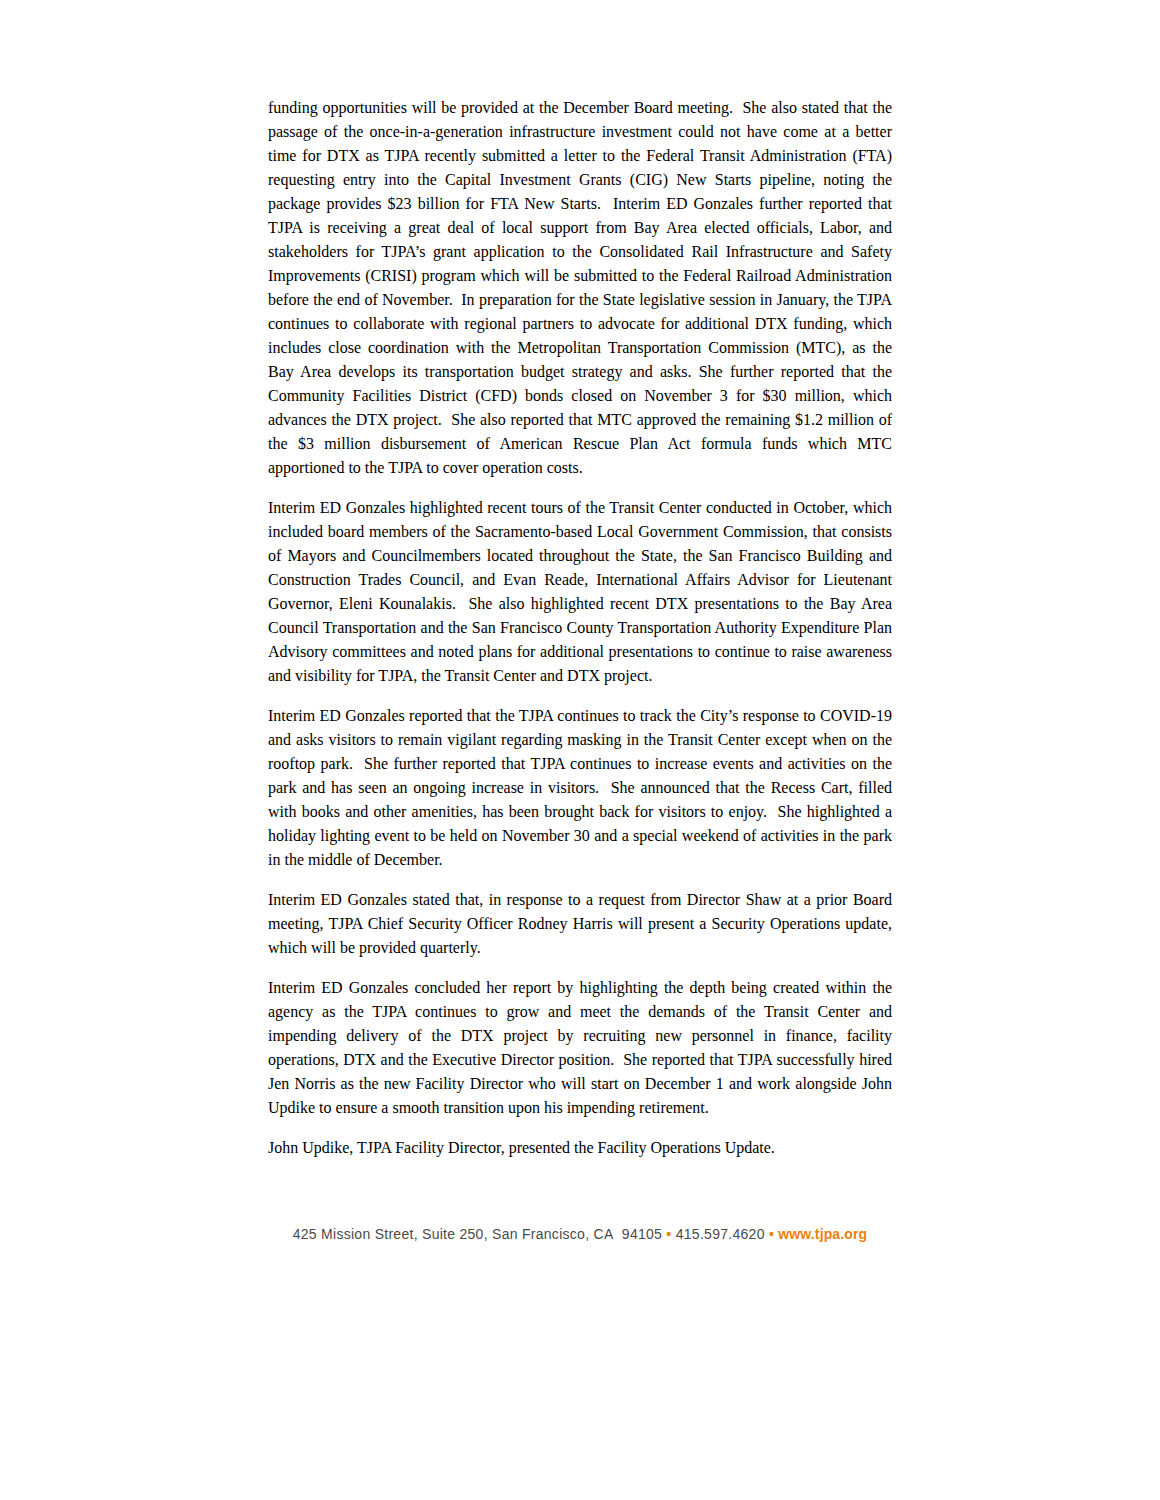funding opportunities will be provided at the December Board meeting. She also stated that the passage of the once-in-a-generation infrastructure investment could not have come at a better time for DTX as TJPA recently submitted a letter to the Federal Transit Administration (FTA) requesting entry into the Capital Investment Grants (CIG) New Starts pipeline, noting the package provides $23 billion for FTA New Starts. Interim ED Gonzales further reported that TJPA is receiving a great deal of local support from Bay Area elected officials, Labor, and stakeholders for TJPA’s grant application to the Consolidated Rail Infrastructure and Safety Improvements (CRISI) program which will be submitted to the Federal Railroad Administration before the end of November. In preparation for the State legislative session in January, the TJPA continues to collaborate with regional partners to advocate for additional DTX funding, which includes close coordination with the Metropolitan Transportation Commission (MTC), as the Bay Area develops its transportation budget strategy and asks. She further reported that the Community Facilities District (CFD) bonds closed on November 3 for $30 million, which advances the DTX project. She also reported that MTC approved the remaining $1.2 million of the $3 million disbursement of American Rescue Plan Act formula funds which MTC apportioned to the TJPA to cover operation costs.
Interim ED Gonzales highlighted recent tours of the Transit Center conducted in October, which included board members of the Sacramento-based Local Government Commission, that consists of Mayors and Councilmembers located throughout the State, the San Francisco Building and Construction Trades Council, and Evan Reade, International Affairs Advisor for Lieutenant Governor, Eleni Kounalakis. She also highlighted recent DTX presentations to the Bay Area Council Transportation and the San Francisco County Transportation Authority Expenditure Plan Advisory committees and noted plans for additional presentations to continue to raise awareness and visibility for TJPA, the Transit Center and DTX project.
Interim ED Gonzales reported that the TJPA continues to track the City’s response to COVID-19 and asks visitors to remain vigilant regarding masking in the Transit Center except when on the rooftop park. She further reported that TJPA continues to increase events and activities on the park and has seen an ongoing increase in visitors. She announced that the Recess Cart, filled with books and other amenities, has been brought back for visitors to enjoy. She highlighted a holiday lighting event to be held on November 30 and a special weekend of activities in the park in the middle of December.
Interim ED Gonzales stated that, in response to a request from Director Shaw at a prior Board meeting, TJPA Chief Security Officer Rodney Harris will present a Security Operations update, which will be provided quarterly.
Interim ED Gonzales concluded her report by highlighting the depth being created within the agency as the TJPA continues to grow and meet the demands of the Transit Center and impending delivery of the DTX project by recruiting new personnel in finance, facility operations, DTX and the Executive Director position. She reported that TJPA successfully hired Jen Norris as the new Facility Director who will start on December 1 and work alongside John Updike to ensure a smooth transition upon his impending retirement.
John Updike, TJPA Facility Director, presented the Facility Operations Update.
425 Mission Street, Suite 250, San Francisco, CA 94105 • 415.597.4620 • www.tjpa.org